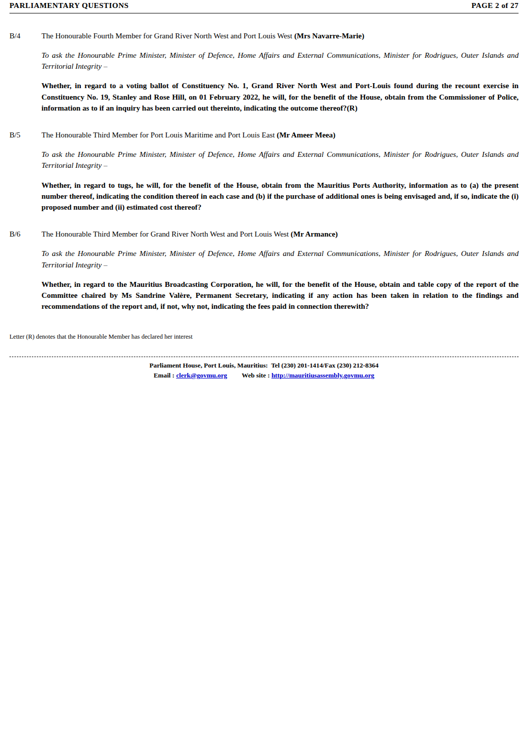PARLIAMENTARY QUESTIONS PAGE 2 of 27
B/4
The Honourable Fourth Member for Grand River North West and Port Louis West (Mrs Navarre-Marie)
To ask the Honourable Prime Minister, Minister of Defence, Home Affairs and External Communications, Minister for Rodrigues, Outer Islands and Territorial Integrity –
Whether, in regard to a voting ballot of Constituency No. 1, Grand River North West and Port-Louis found during the recount exercise in Constituency No. 19, Stanley and Rose Hill, on 01 February 2022, he will, for the benefit of the House, obtain from the Commissioner of Police, information as to if an inquiry has been carried out thereinto, indicating the outcome thereof?(R)
B/5
The Honourable Third Member for Port Louis Maritime and Port Louis East (Mr Ameer Meea)
To ask the Honourable Prime Minister, Minister of Defence, Home Affairs and External Communications, Minister for Rodrigues, Outer Islands and Territorial Integrity –
Whether, in regard to tugs, he will, for the benefit of the House, obtain from the Mauritius Ports Authority, information as to (a) the present number thereof, indicating the condition thereof in each case and (b) if the purchase of additional ones is being envisaged and, if so, indicate the (i) proposed number and (ii) estimated cost thereof?
B/6
The Honourable Third Member for Grand River North West and Port Louis West (Mr Armance)
To ask the Honourable Prime Minister, Minister of Defence, Home Affairs and External Communications, Minister for Rodrigues, Outer Islands and Territorial Integrity –
Whether, in regard to the Mauritius Broadcasting Corporation, he will, for the benefit of the House, obtain and table copy of the report of the Committee chaired by Ms Sandrine Valère, Permanent Secretary, indicating if any action has been taken in relation to the findings and recommendations of the report and, if not, why not, indicating the fees paid in connection therewith?
Letter (R) denotes that the Honourable Member has declared her interest
Parliament House, Port Louis, Mauritius: Tel (230) 201-1414/Fax (230) 212-8364
Email : clerk@govmu.org Web site : http://mauritiusassembly.govmu.org